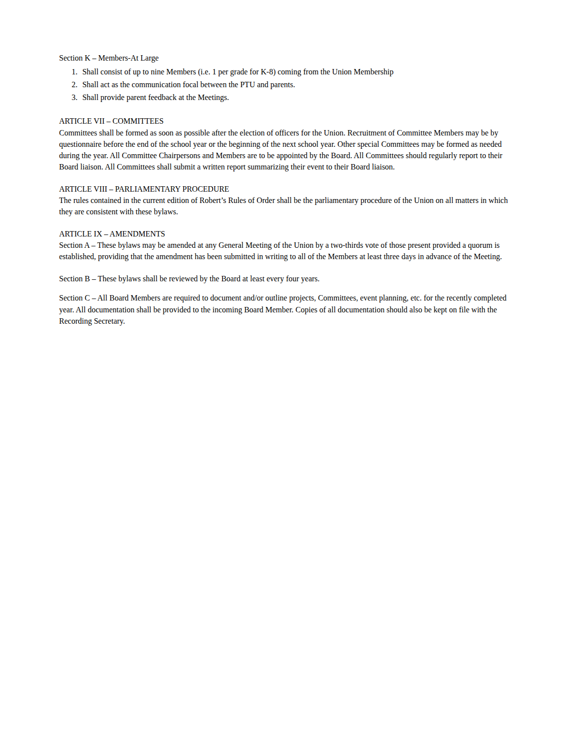Section K – Members-At Large
Shall consist of up to nine Members (i.e. 1 per grade for K-8) coming from the Union Membership
Shall act as the communication focal between the PTU and parents.
Shall provide parent feedback at the Meetings.
ARTICLE VII – COMMITTEES
Committees shall be formed as soon as possible after the election of officers for the Union. Recruitment of Committee Members may be by questionnaire before the end of the school year or the beginning of the next school year. Other special Committees may be formed as needed during the year. All Committee Chairpersons and Members are to be appointed by the Board. All Committees should regularly report to their Board liaison. All Committees shall submit a written report summarizing their event to their Board liaison.
ARTICLE VIII – PARLIAMENTARY PROCEDURE
The rules contained in the current edition of Robert’s Rules of Order shall be the parliamentary procedure of the Union on all matters in which they are consistent with these bylaws.
ARTICLE IX – AMENDMENTS
Section A – These bylaws may be amended at any General Meeting of the Union by a two-thirds vote of those present provided a quorum is established, providing that the amendment has been submitted in writing to all of the Members at least three days in advance of the Meeting.
Section B – These bylaws shall be reviewed by the Board at least every four years.
Section C – All Board Members are required to document and/or outline projects, Committees, event planning, etc. for the recently completed year. All documentation shall be provided to the incoming Board Member. Copies of all documentation should also be kept on file with the Recording Secretary.